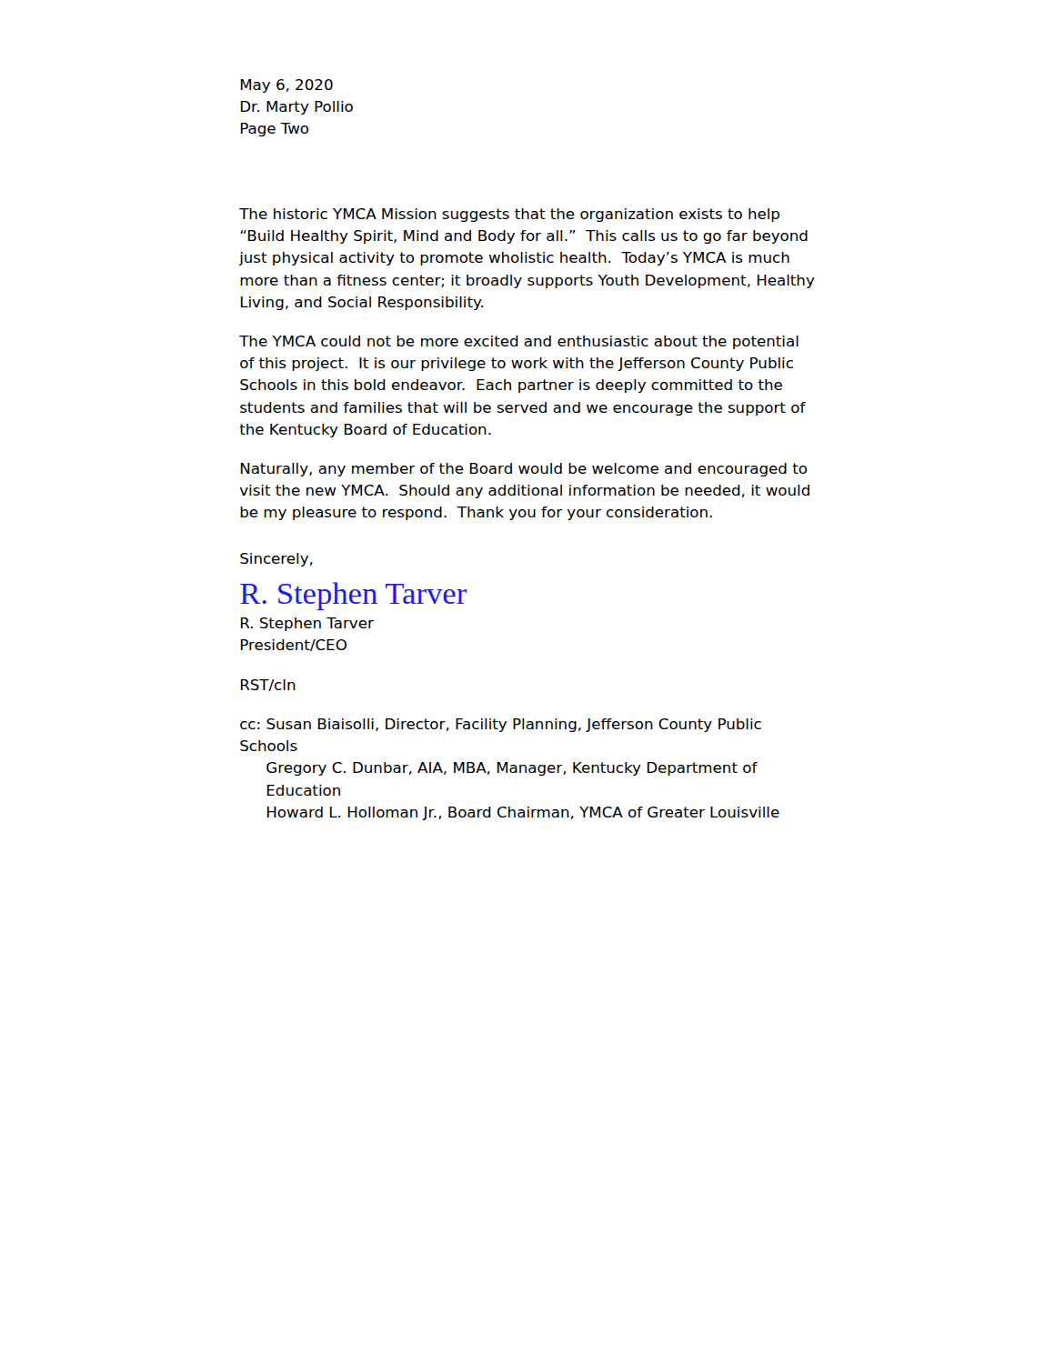May 6, 2020
Dr. Marty Pollio
Page Two
The historic YMCA Mission suggests that the organization exists to help “Build Healthy Spirit, Mind and Body for all.” This calls us to go far beyond just physical activity to promote wholistic health. Today’s YMCA is much more than a fitness center; it broadly supports Youth Development, Healthy Living, and Social Responsibility.
The YMCA could not be more excited and enthusiastic about the potential of this project. It is our privilege to work with the Jefferson County Public Schools in this bold endeavor. Each partner is deeply committed to the students and families that will be served and we encourage the support of the Kentucky Board of Education.
Naturally, any member of the Board would be welcome and encouraged to visit the new YMCA. Should any additional information be needed, it would be my pleasure to respond. Thank you for your consideration.
Sincerely,
R. Stephen Tarver
R. Stephen Tarver
President/CEO
RST/cln
cc: Susan Biaisolli, Director, Facility Planning, Jefferson County Public Schools
Gregory C. Dunbar, AIA, MBA, Manager, Kentucky Department of Education
Howard L. Holloman Jr., Board Chairman, YMCA of Greater Louisville